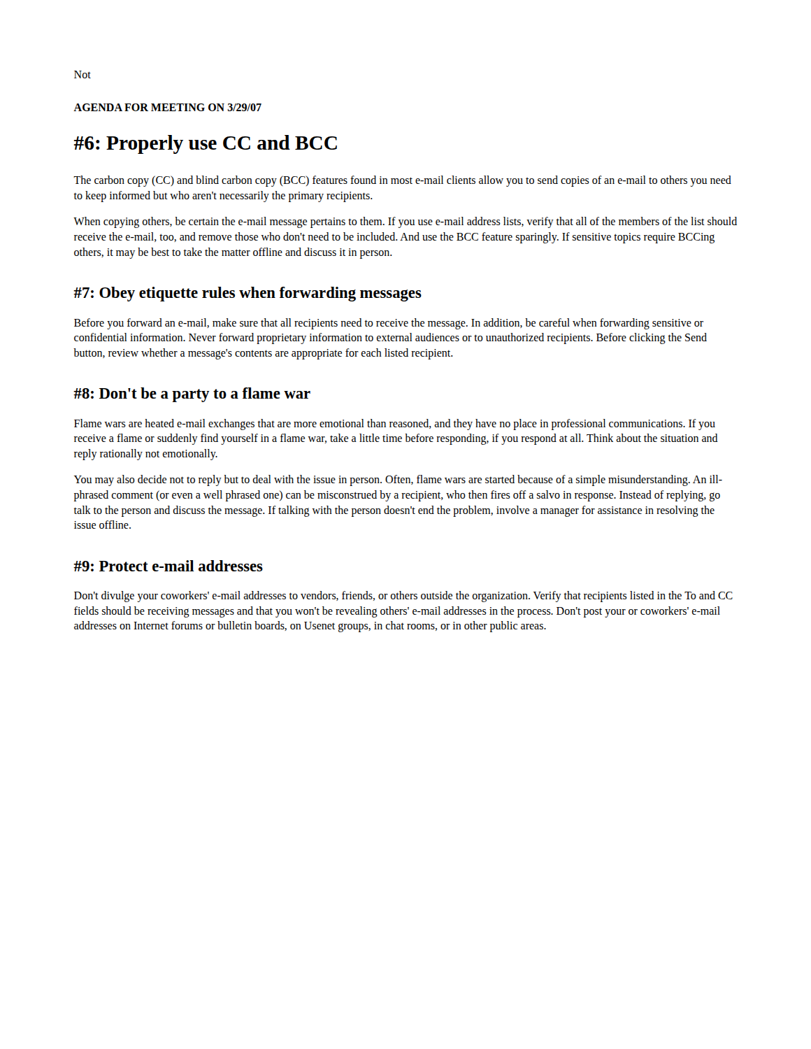Not
AGENDA FOR MEETING ON 3/29/07
#6: Properly use CC and BCC
The carbon copy (CC) and blind carbon copy (BCC) features found in most e-mail clients allow you to send copies of an e-mail to others you need to keep informed but who aren't necessarily the primary recipients.
When copying others, be certain the e-mail message pertains to them. If you use e-mail address lists, verify that all of the members of the list should receive the e-mail, too, and remove those who don't need to be included. And use the BCC feature sparingly. If sensitive topics require BCCing others, it may be best to take the matter offline and discuss it in person.
#7: Obey etiquette rules when forwarding messages
Before you forward an e-mail, make sure that all recipients need to receive the message. In addition, be careful when forwarding sensitive or confidential information. Never forward proprietary information to external audiences or to unauthorized recipients. Before clicking the Send button, review whether a message's contents are appropriate for each listed recipient.
#8: Don't be a party to a flame war
Flame wars are heated e-mail exchanges that are more emotional than reasoned, and they have no place in professional communications. If you receive a flame or suddenly find yourself in a flame war, take a little time before responding, if you respond at all. Think about the situation and reply rationally not emotionally.
You may also decide not to reply but to deal with the issue in person. Often, flame wars are started because of a simple misunderstanding. An ill-phrased comment (or even a well phrased one) can be misconstrued by a recipient, who then fires off a salvo in response. Instead of replying, go talk to the person and discuss the message. If talking with the person doesn't end the problem, involve a manager for assistance in resolving the issue offline.
#9: Protect e-mail addresses
Don't divulge your coworkers' e-mail addresses to vendors, friends, or others outside the organization. Verify that recipients listed in the To and CC fields should be receiving messages and that you won't be revealing others' e-mail addresses in the process. Don't post your or coworkers' e-mail addresses on Internet forums or bulletin boards, on Usenet groups, in chat rooms, or in other public areas.